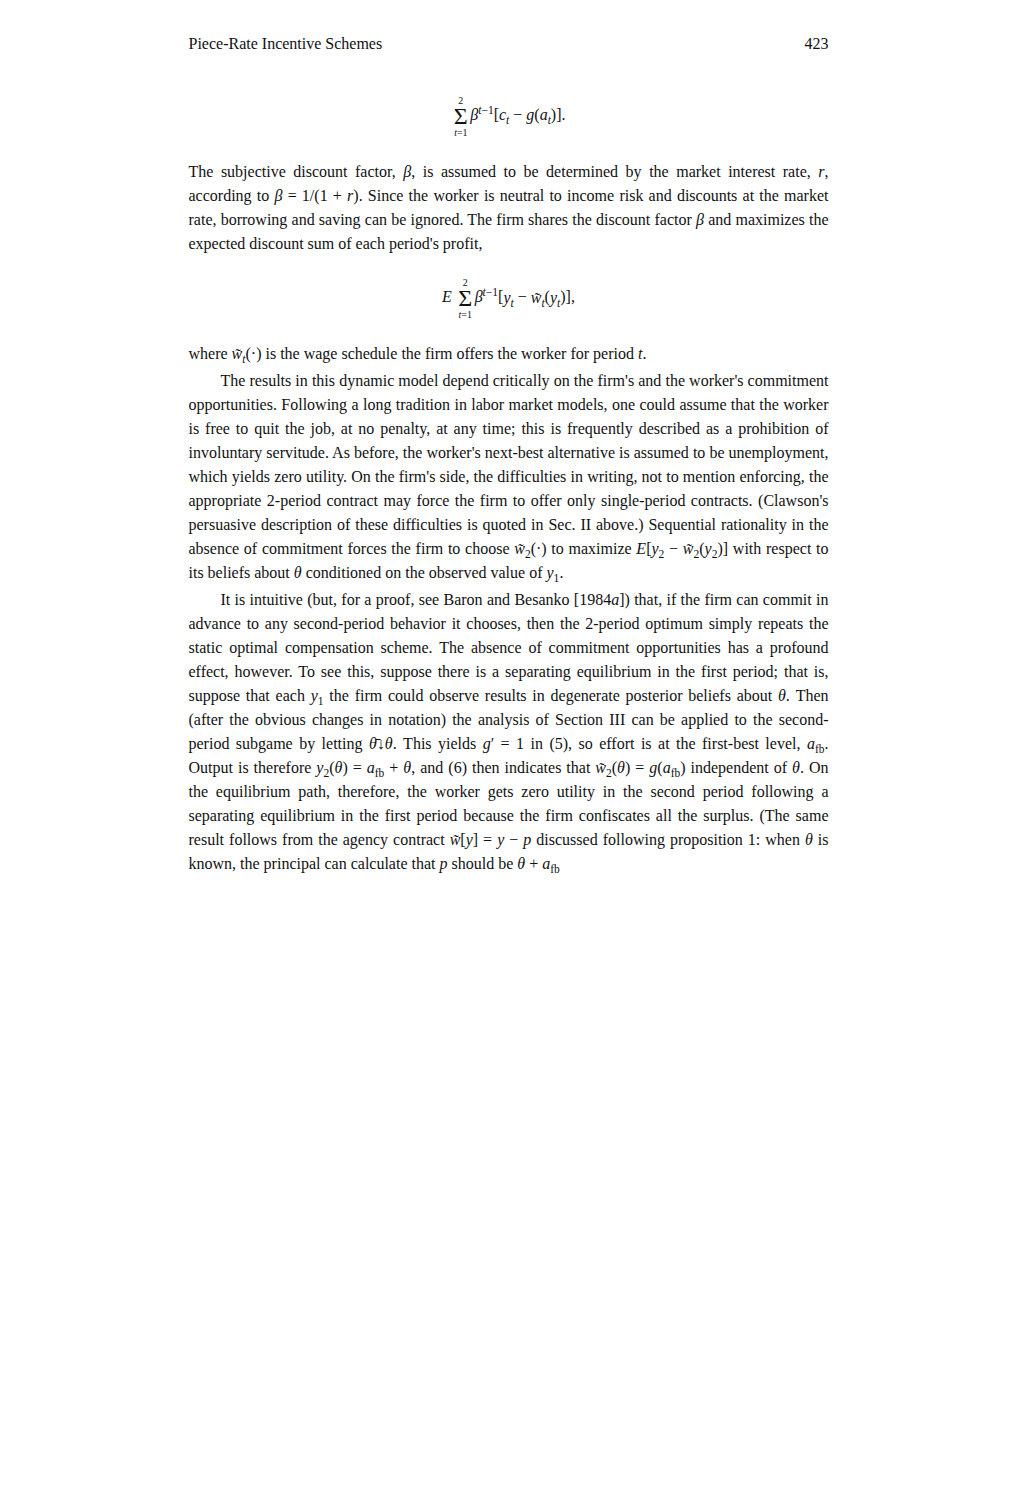Piece-Rate Incentive Schemes 423
2 Σt=1 βt−1[ct − g(at)].
The subjective discount factor, β, is assumed to be determined by the market interest rate, r, according to β = 1/(1 + r). Since the worker is neutral to income risk and discounts at the market rate, borrowing and saving can be ignored. The firm shares the discount factor β and maximizes the expected discount sum of each period's profit,
E 2 Σt=1 βt−1[yt − w̃t(yt)],
where w̃t(·) is the wage schedule the firm offers the worker for period t.
The results in this dynamic model depend critically on the firm's and the worker's commitment opportunities. Following a long tradition in labor market models, one could assume that the worker is free to quit the job, at no penalty, at any time; this is frequently described as a prohibition of involuntary servitude. As before, the worker's next-best alternative is assumed to be unemployment, which yields zero utility. On the firm's side, the difficulties in writing, not to mention enforcing, the appropriate 2-period contract may force the firm to offer only single-period contracts. (Clawson's persuasive description of these difficulties is quoted in Sec. II above.) Sequential rationality in the absence of commitment forces the firm to choose w̃2(·) to maximize E[y2 − w̃2(y2)] with respect to its beliefs about θ conditioned on the observed value of y1.
It is intuitive (but, for a proof, see Baron and Besanko [1984a]) that, if the firm can commit in advance to any second-period behavior it chooses, then the 2-period optimum simply repeats the static optimal compensation scheme. The absence of commitment opportunities has a profound effect, however. To see this, suppose there is a separating equilibrium in the first period; that is, suppose that each y1 the firm could observe results in degenerate posterior beliefs about θ. Then (after the obvious changes in notation) the analysis of Section III can be applied to the second-period subgame by letting θ̄↓θ. This yields g′ = 1 in (5), so effort is at the first-best level, afb. Output is therefore y2(θ) = afb + θ, and (6) then indicates that w̃2(θ) = g(afb) independent of θ. On the equilibrium path, therefore, the worker gets zero utility in the second period following a separating equilibrium in the first period because the firm confiscates all the surplus. (The same result follows from the agency contract w̃[y] = y − p discussed following proposition 1: when θ is known, the principal can calculate that p should be θ + afb